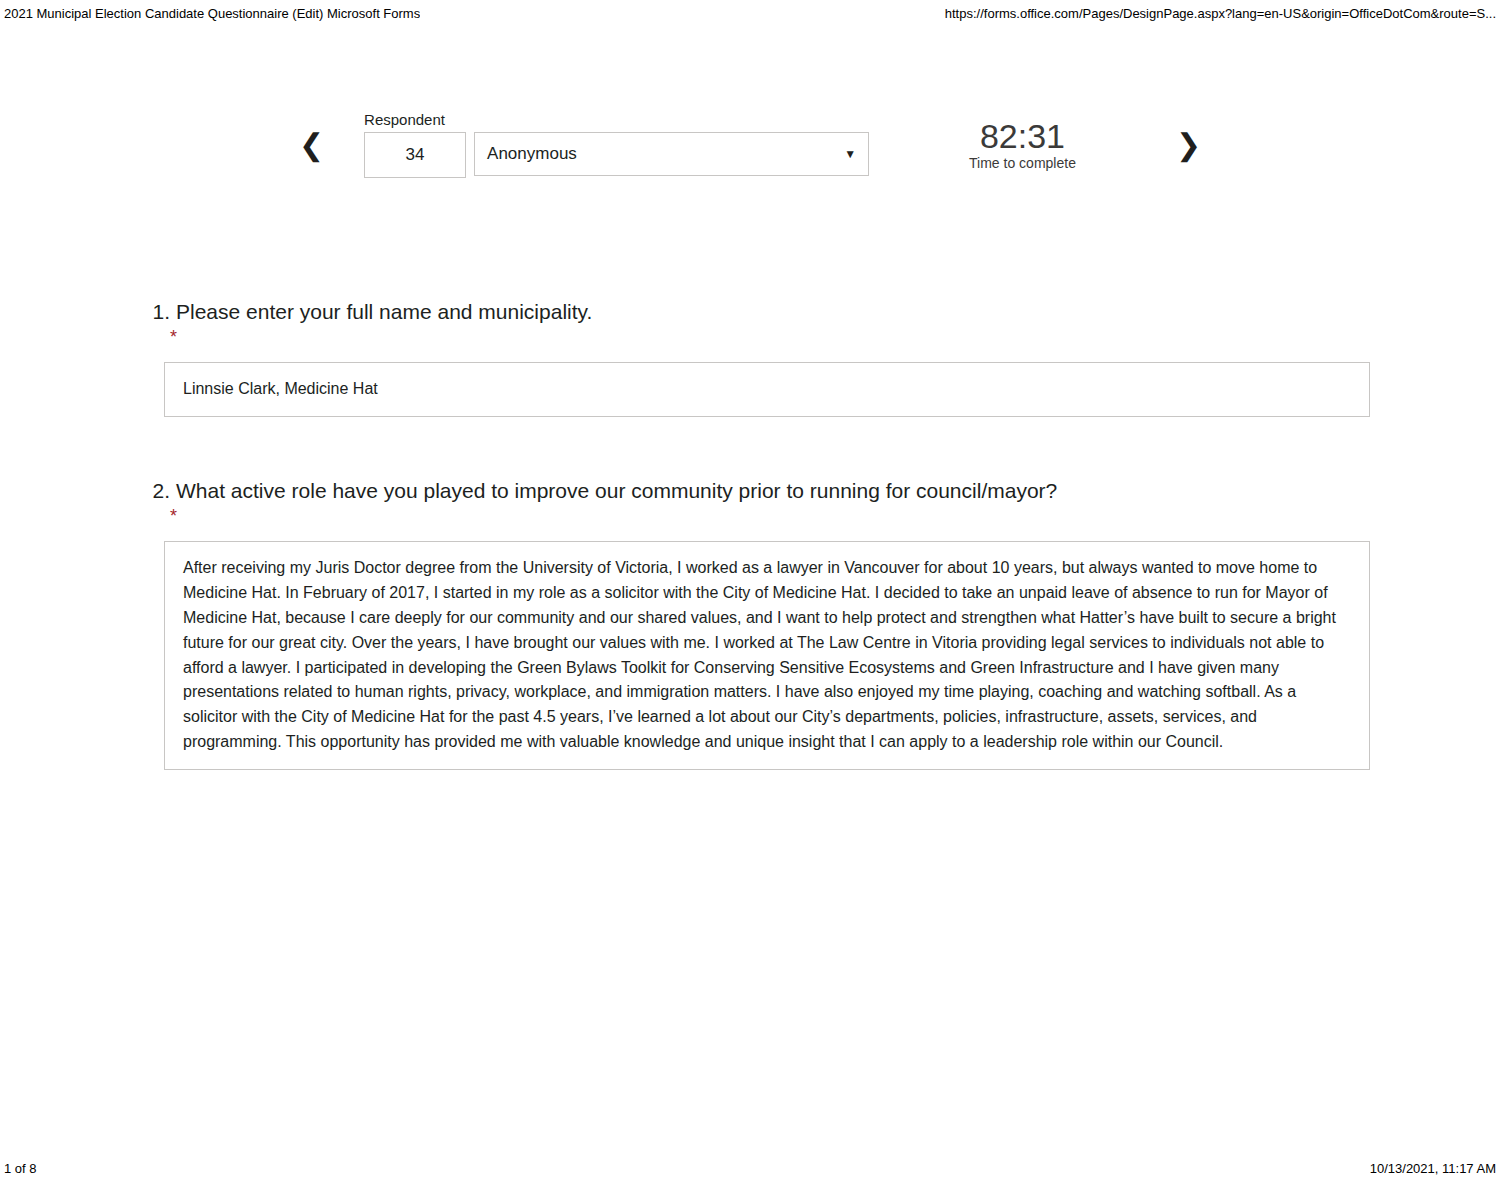2021 Municipal Election Candidate Questionnaire (Edit) Microsoft Forms
https://forms.office.com/Pages/DesignPage.aspx?lang=en-US&origin=OfficeDotCom&route=S...
❮
Respondent
34
Anonymous ▼
82:31
Time to complete
❯
1.
Please enter your full name and municipality.
*
Linnsie Clark, Medicine Hat
2.
What active role have you played to improve our community prior to running for council/mayor?
*
After receiving my Juris Doctor degree from the University of Victoria, I worked as a lawyer in Vancouver for about 10 years, but always wanted to move home to Medicine Hat. In February of 2017, I started in my role as a solicitor with the City of Medicine Hat. I decided to take an unpaid leave of absence to run for Mayor of Medicine Hat, because I care deeply for our community and our shared values, and I want to help protect and strengthen what Hatter’s have built to secure a bright future for our great city. Over the years, I have brought our values with me. I worked at The Law Centre in Vitoria providing legal services to individuals not able to afford a lawyer. I participated in developing the Green Bylaws Toolkit for Conserving Sensitive Ecosystems and Green Infrastructure and I have given many presentations related to human rights, privacy, workplace, and immigration matters. I have also enjoyed my time playing, coaching and watching softball. As a solicitor with the City of Medicine Hat for the past 4.5 years, I’ve learned a lot about our City’s departments, policies, infrastructure, assets, services, and programming. This opportunity has provided me with valuable knowledge and unique insight that I can apply to a leadership role within our Council.
1 of 8
10/13/2021, 11:17 AM